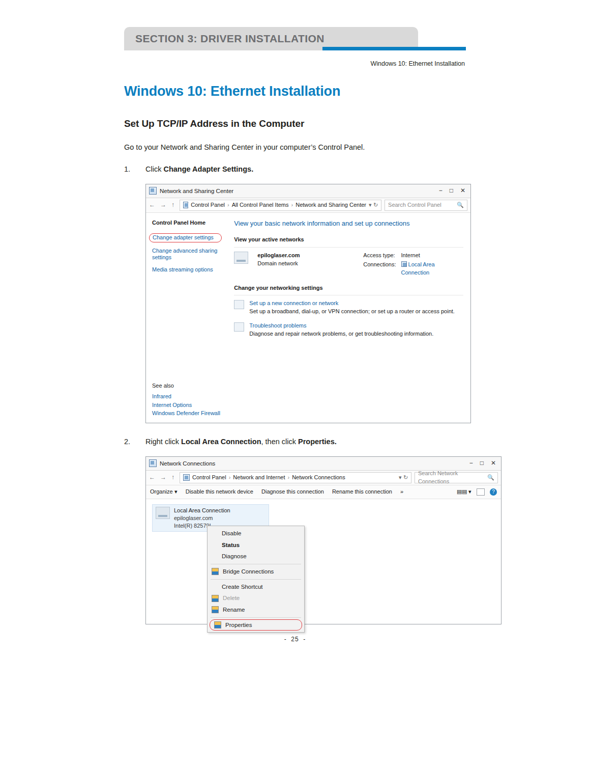Section 3: Driver Installation
Windows 10: Ethernet Installation
Windows 10: Ethernet Installation
Set Up TCP/IP Address in the Computer
Go to your Network and Sharing Center in your computer’s Control Panel.
Click Change Adapter Settings.
Network and Sharing Center
−□✕
←→↑
Control Panel› All Control Panel Items› Network and Sharing Center ▾ ↻
Search Control Panel🔍
Control Panel Home
Change adapter settings Change advanced sharing
settings Media streaming options
View your basic network information and set up connections
View your active networks
epiloglaser.com
Domain network
Access type:
Internet
Connections:
Local Area Connection
Change your networking settings
Set up a new connection or network
Set up a broadband, dial-up, or VPN connection; or set up a router or access point.
Troubleshoot problems
Diagnose and repair network problems, or get troubleshooting information.
See also
Infrared Internet Options Windows Defender Firewall
Right click Local Area Connection, then click Properties.
Network Connections
−□✕
←→↑
Control Panel› Network and Internet› Network Connections ▾ ↻
Search Network Connections🔍
Organize ▾ Disable this network device Diagnose this connection Rename this connection »
▤▤ ▾ ?
Local Area Connection
epiloglaser.com
Intel(R) 82579L
Disable
Status
Diagnose
Bridge Connections
Create Shortcut
Delete
Rename
Properties
- 25 -